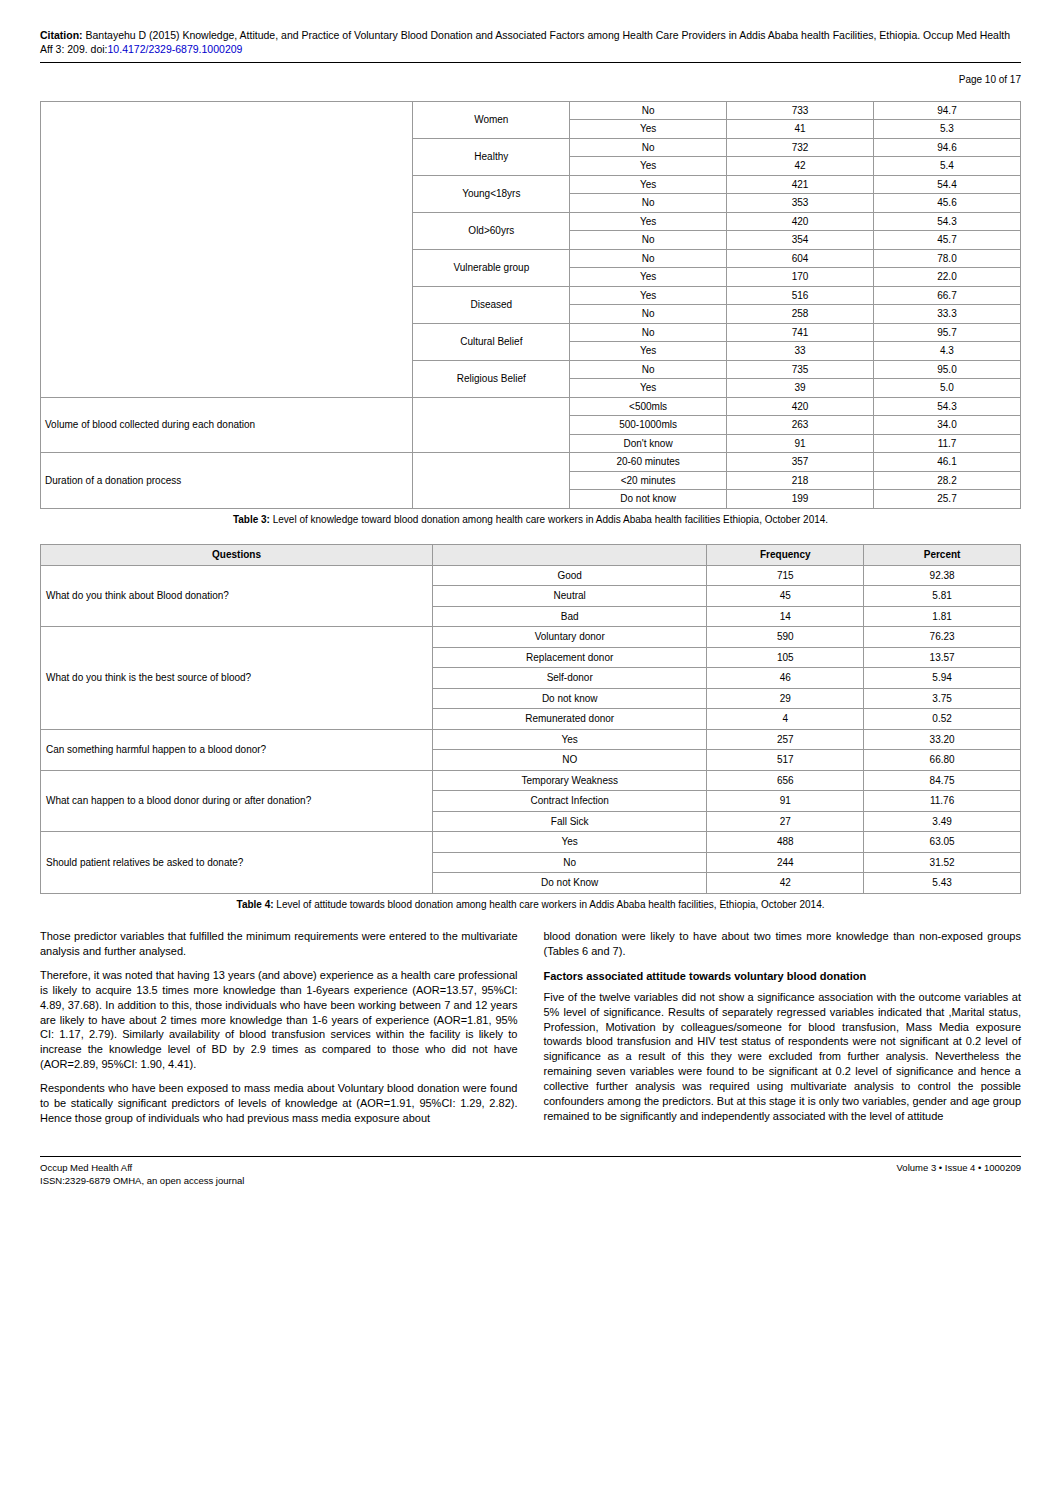Citation: Bantayehu D (2015) Knowledge, Attitude, and Practice of Voluntary Blood Donation and Associated Factors among Health Care Providers in Addis Ababa health Facilities, Ethiopia. Occup Med Health Aff 3: 209. doi:10.4172/2329-6879.1000209
Page 10 of 17
| | Women | No | 733 | 94.7 |
| Yes | 41 | 5.3 |
| Healthy | No | 732 | 94.6 |
| Yes | 42 | 5.4 |
| Young<18yrs | Yes | 421 | 54.4 |
| No | 353 | 45.6 |
| Old>60yrs | Yes | 420 | 54.3 |
| No | 354 | 45.7 |
| Vulnerable group | No | 604 | 78.0 |
| Yes | 170 | 22.0 |
| Diseased | Yes | 516 | 66.7 |
| No | 258 | 33.3 |
| Cultural Belief | No | 741 | 95.7 |
| Yes | 33 | 4.3 |
| Religious Belief | No | 735 | 95.0 |
| Yes | 39 | 5.0 |
| Volume of blood collected during each donation | | <500mls | 420 | 54.3 |
| 500-1000mls | 263 | 34.0 |
| Don't know | 91 | 11.7 |
| Duration of a donation process | | 20-60 minutes | 357 | 46.1 |
| <20 minutes | 218 | 28.2 |
| Do not know | 199 | 25.7 |
Table 3: Level of knowledge toward blood donation among health care workers in Addis Ababa health facilities Ethiopia, October 2014.
| Questions | | Frequency | Percent |
| --- | --- | --- | --- |
| What do you think about Blood donation? | Good | 715 | 92.38 |
| Neutral | 45 | 5.81 |
| Bad | 14 | 1.81 |
| What do you think is the best source of blood? | Voluntary donor | 590 | 76.23 |
| Replacement donor | 105 | 13.57 |
| Self-donor | 46 | 5.94 |
| Do not know | 29 | 3.75 |
| Remunerated donor | 4 | 0.52 |
| Can something harmful happen to a blood donor? | Yes | 257 | 33.20 |
| NO | 517 | 66.80 |
| What can happen to a blood donor during or after donation? | Temporary Weakness | 656 | 84.75 |
| Contract Infection | 91 | 11.76 |
| Fall Sick | 27 | 3.49 |
| Should patient relatives be asked to donate? | Yes | 488 | 63.05 |
| No | 244 | 31.52 |
| Do not Know | 42 | 5.43 |
Table 4: Level of attitude towards blood donation among health care workers in Addis Ababa health facilities, Ethiopia, October 2014.
Those predictor variables that fulfilled the minimum requirements were entered to the multivariate analysis and further analysed.
Therefore, it was noted that having 13 years (and above) experience as a health care professional is likely to acquire 13.5 times more knowledge than 1-6years experience (AOR=13.57, 95%CI: 4.89, 37.68). In addition to this, those individuals who have been working between 7 and 12 years are likely to have about 2 times more knowledge than 1-6 years of experience (AOR=1.81, 95% CI: 1.17, 2.79). Similarly availability of blood transfusion services within the facility is likely to increase the knowledge level of BD by 2.9 times as compared to those who did not have (AOR=2.89, 95%CI: 1.90, 4.41).
Respondents who have been exposed to mass media about Voluntary blood donation were found to be statically significant predictors of levels of knowledge at (AOR=1.91, 95%CI: 1.29, 2.82). Hence those group of individuals who had previous mass media exposure about
blood donation were likely to have about two times more knowledge than non-exposed groups (Tables 6 and 7).
Factors associated attitude towards voluntary blood donation
Five of the twelve variables did not show a significance association with the outcome variables at 5% level of significance. Results of separately regressed variables indicated that ,Marital status, Profession, Motivation by colleagues/someone for blood transfusion, Mass Media exposure towards blood transfusion and HIV test status of respondents were not significant at 0.2 level of significance as a result of this they were excluded from further analysis. Nevertheless the remaining seven variables were found to be significant at 0.2 level of significance and hence a collective further analysis was required using multivariate analysis to control the possible confounders among the predictors. But at this stage it is only two variables, gender and age group remained to be significantly and independently associated with the level of attitude
Occup Med Health Aff
ISSN:2329-6879 OMHA, an open access journal
Volume 3 • Issue 4 • 1000209